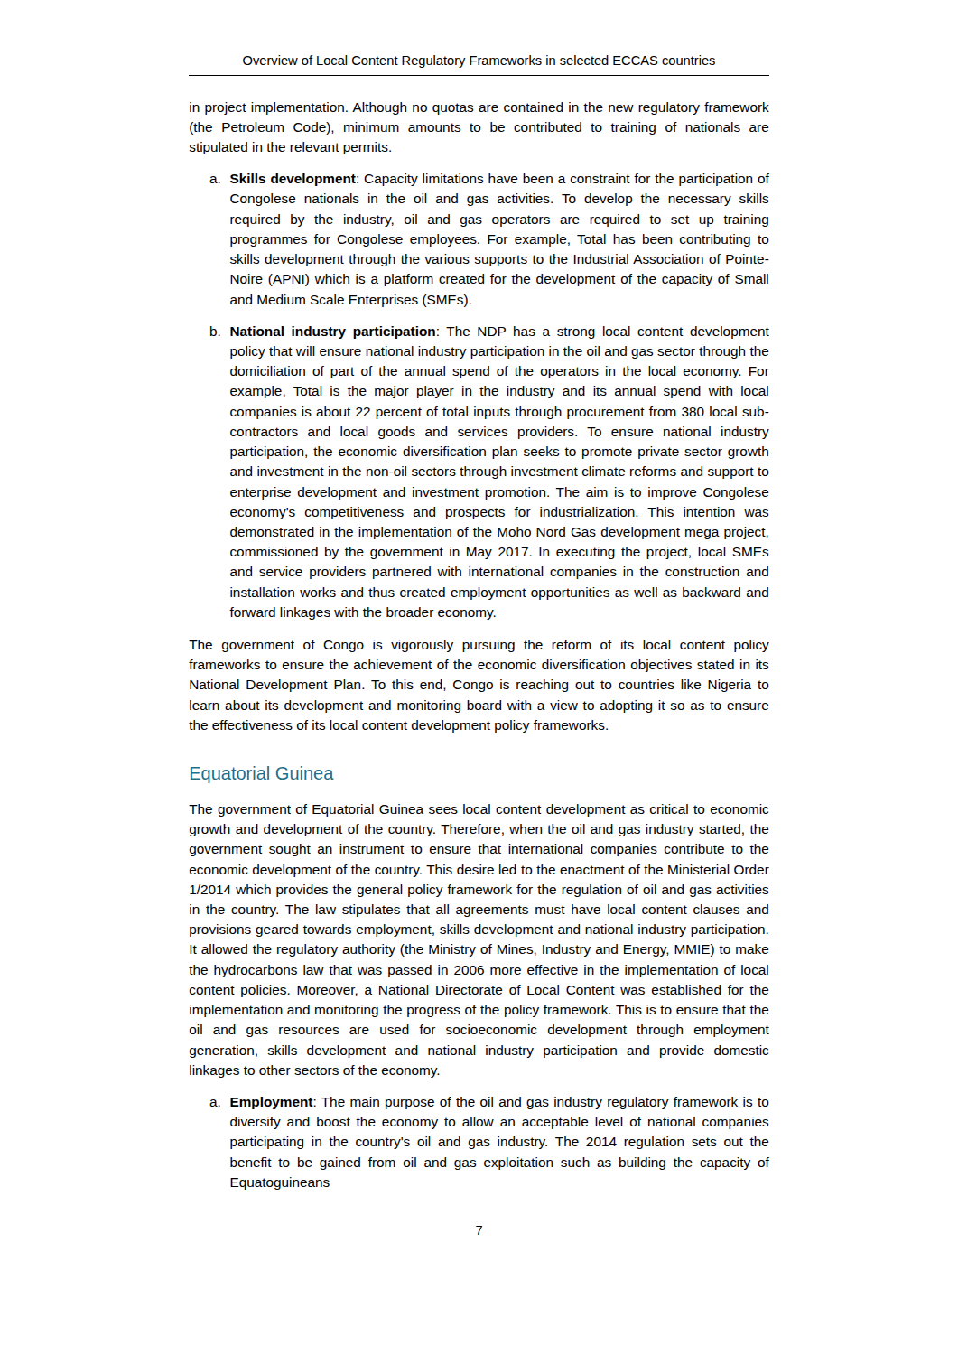Overview of Local Content Regulatory Frameworks in selected ECCAS countries
in project implementation. Although no quotas are contained in the new regulatory framework (the Petroleum Code), minimum amounts to be contributed to training of nationals are stipulated in the relevant permits.
Skills development: Capacity limitations have been a constraint for the participation of Congolese nationals in the oil and gas activities. To develop the necessary skills required by the industry, oil and gas operators are required to set up training programmes for Congolese employees. For example, Total has been contributing to skills development through the various supports to the Industrial Association of Pointe-Noire (APNI) which is a platform created for the development of the capacity of Small and Medium Scale Enterprises (SMEs).
National industry participation: The NDP has a strong local content development policy that will ensure national industry participation in the oil and gas sector through the domiciliation of part of the annual spend of the operators in the local economy. For example, Total is the major player in the industry and its annual spend with local companies is about 22 percent of total inputs through procurement from 380 local sub-contractors and local goods and services providers. To ensure national industry participation, the economic diversification plan seeks to promote private sector growth and investment in the non-oil sectors through investment climate reforms and support to enterprise development and investment promotion. The aim is to improve Congolese economy's competitiveness and prospects for industrialization. This intention was demonstrated in the implementation of the Moho Nord Gas development mega project, commissioned by the government in May 2017. In executing the project, local SMEs and service providers partnered with international companies in the construction and installation works and thus created employment opportunities as well as backward and forward linkages with the broader economy.
The government of Congo is vigorously pursuing the reform of its local content policy frameworks to ensure the achievement of the economic diversification objectives stated in its National Development Plan. To this end, Congo is reaching out to countries like Nigeria to learn about its development and monitoring board with a view to adopting it so as to ensure the effectiveness of its local content development policy frameworks.
Equatorial Guinea
The government of Equatorial Guinea sees local content development as critical to economic growth and development of the country. Therefore, when the oil and gas industry started, the government sought an instrument to ensure that international companies contribute to the economic development of the country. This desire led to the enactment of the Ministerial Order 1/2014 which provides the general policy framework for the regulation of oil and gas activities in the country. The law stipulates that all agreements must have local content clauses and provisions geared towards employment, skills development and national industry participation. It allowed the regulatory authority (the Ministry of Mines, Industry and Energy, MMIE) to make the hydrocarbons law that was passed in 2006 more effective in the implementation of local content policies. Moreover, a National Directorate of Local Content was established for the implementation and monitoring the progress of the policy framework. This is to ensure that the oil and gas resources are used for socioeconomic development through employment generation, skills development and national industry participation and provide domestic linkages to other sectors of the economy.
Employment: The main purpose of the oil and gas industry regulatory framework is to diversify and boost the economy to allow an acceptable level of national companies participating in the country's oil and gas industry. The 2014 regulation sets out the benefit to be gained from oil and gas exploitation such as building the capacity of Equatoguineans
7